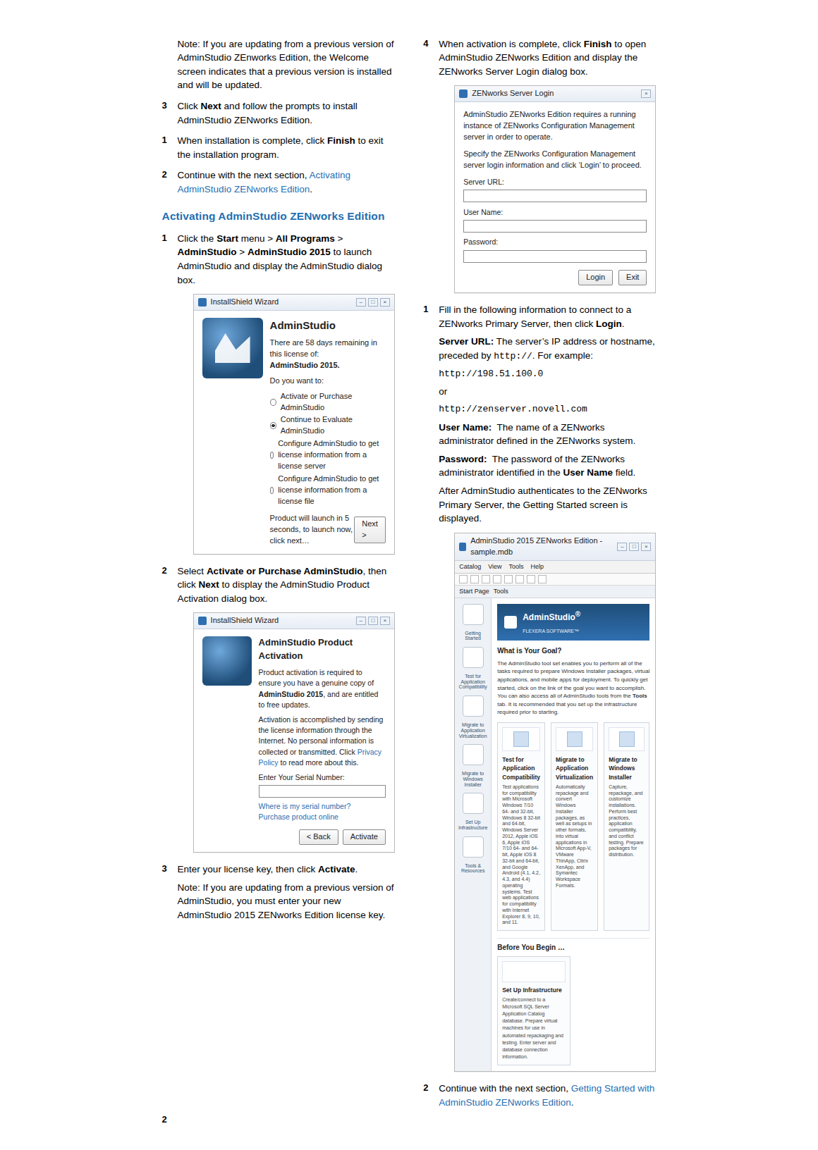Note: If you are updating from a previous version of AdminStudio ZEnworks Edition, the Welcome screen indicates that a previous version is installed and will be updated.
Click Next and follow the prompts to install AdminStudio ZENworks Edition.
When installation is complete, click Finish to exit the installation program.
Continue with the next section, Activating AdminStudio ZENworks Edition.
Activating AdminStudio ZENworks Edition
Click the Start menu > All Programs > AdminStudio > AdminStudio 2015 to launch AdminStudio and display the AdminStudio dialog box.
InstallShield Wizard
–□×
AdminStudio
There are 58 days remaining in this license of:
AdminStudio 2015.
Do you want to:
Activate or Purchase AdminStudio
Continue to Evaluate AdminStudio
Configure AdminStudio to get license information from a license server
Configure AdminStudio to get license information from a license file
Product will launch in 5 seconds, to launch now, click next… Next >
Select Activate or Purchase AdminStudio, then click Next to display the AdminStudio Product Activation dialog box.
InstallShield Wizard
–□×
AdminStudio Product Activation
Product activation is required to ensure you have a genuine copy of AdminStudio 2015, and are entitled to free updates.
Activation is accomplished by sending the license information through the Internet. No personal information is collected or transmitted. Click Privacy Policy to read more about this.
Enter Your Serial Number:
Where is my serial number?
Purchase product online
< Back Activate
Enter your license key, then click Activate.
Note: If you are updating from a previous version of AdminStudio, you must enter your new AdminStudio 2015 ZENworks Edition license key.
When activation is complete, click Finish to open AdminStudio ZENworks Edition and display the ZENworks Server Login dialog box.
ZENworks Server Login
×
AdminStudio ZENworks Edition requires a running instance of ZENworks Configuration Management server in order to operate.
Specify the ZENworks Configuration Management server login information and click ‘Login’ to proceed.
Server URL:
User Name:
Password:
Login Exit
Fill in the following information to connect to a ZENworks Primary Server, then click Login.
Server URL: The server’s IP address or hostname, preceded by http://. For example:
http://198.51.100.0
or
http://zenserver.novell.com
User Name: The name of a ZENworks administrator defined in the ZENworks system.
Password: The password of the ZENworks administrator identified in the User Name field.
After AdminStudio authenticates to the ZENworks Primary Server, the Getting Started screen is displayed.
AdminStudio 2015 ZENworks Edition - sample.mdb
–□×
Catalog View Tools Help
Start Page Tools
Getting Started
Test for Application Compatibility
Migrate to Application Virtualization
Migrate to Windows Installer
Set Up Infrastructure
Tools & Resources
AdminStudio®
FLEXERA SOFTWARE™
What is Your Goal?
The AdminStudio tool set enables you to perform all of the tasks required to prepare Windows Installer packages, virtual applications, and mobile apps for deployment. To quickly get started, click on the link of the goal you want to accomplish. You can also access all of AdminStudio tools from the Tools tab. It is recommended that you set up the infrastructure required prior to starting.
Test for Application Compatibility
Test applications for compatibility with Microsoft Windows 7/10 64- and 32-bit, Windows 8 32-bit and 64-bit, Windows Server 2012, Apple iOS 6, Apple iOS 7/10 64- and 64-bit, Apple iOS 8 32-bit and 64-bit, and Google Android (4.1, 4.2, 4.3, and 4.4) operating systems. Test web applications for compatibility with Internet Explorer 8, 9, 10, and 11.
Migrate to Application Virtualization
Automatically repackage and convert Windows Installer packages, as well as setups in other formats, into virtual applications in Microsoft App-V, VMware ThinApp, Citrix XenApp, and Symantec Workspace Formats.
Migrate to Windows Installer
Capture, repackage, and customize installations. Perform best practices, application compatibility, and conflict testing. Prepare packages for distribution.
Before You Begin …
Set Up Infrastructure
Create/connect to a Microsoft SQL Server Application Catalog database. Prepare virtual machines for use in automated repackaging and testing. Enter server and database connection information.
Continue with the next section, Getting Started with AdminStudio ZENworks Edition.
2